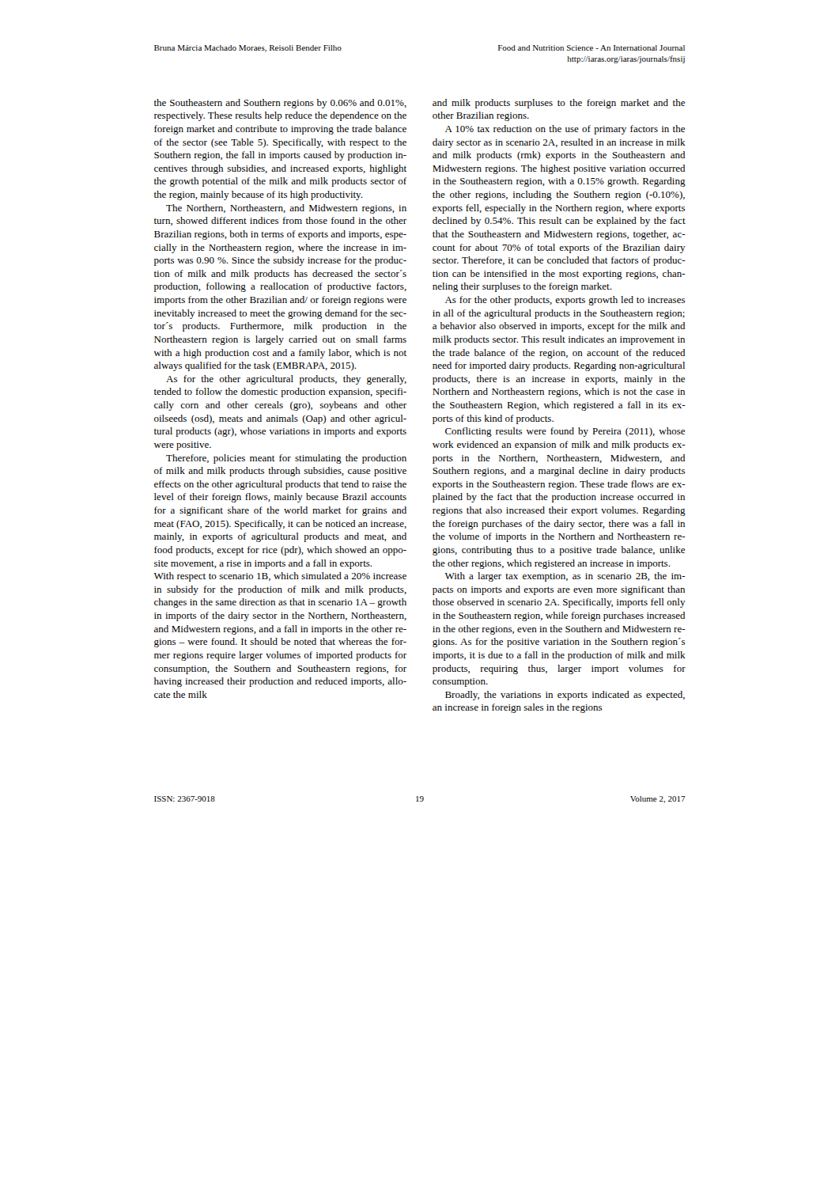Bruna Márcia Machado Moraes, Reisoli Bender Filho
Food and Nutrition Science - An International Journal http://iaras.org/iaras/journals/fnsij
the Southeastern and Southern regions by 0.06% and 0.01%, respectively. These results help reduce the dependence on the foreign market and contribute to improving the trade balance of the sector (see Table 5). Specifically, with respect to the Southern region, the fall in imports caused by production incentives through subsidies, and increased exports, highlight the growth potential of the milk and milk products sector of the region, mainly because of its high productivity.
The Northern, Northeastern, and Midwestern regions, in turn, showed different indices from those found in the other Brazilian regions, both in terms of exports and imports, especially in the Northeastern region, where the increase in imports was 0.90 %. Since the subsidy increase for the production of milk and milk products has decreased the sector´s production, following a reallocation of productive factors, imports from the other Brazilian and/ or foreign regions were inevitably increased to meet the growing demand for the sector´s products. Furthermore, milk production in the Northeastern region is largely carried out on small farms with a high production cost and a family labor, which is not always qualified for the task (EMBRAPA, 2015).
As for the other agricultural products, they generally, tended to follow the domestic production expansion, specifically corn and other cereals (gro), soybeans and other oilseeds (osd), meats and animals (Oap) and other agricultural products (agr), whose variations in imports and exports were positive.
Therefore, policies meant for stimulating the production of milk and milk products through subsidies, cause positive effects on the other agricultural products that tend to raise the level of their foreign flows, mainly because Brazil accounts for a significant share of the world market for grains and meat (FAO, 2015). Specifically, it can be noticed an increase, mainly, in exports of agricultural products and meat, and food products, except for rice (pdr), which showed an opposite movement, a rise in imports and a fall in exports.
With respect to scenario 1B, which simulated a 20% increase in subsidy for the production of milk and milk products, changes in the same direction as that in scenario 1A – growth in imports of the dairy sector in the Northern, Northeastern, and Midwestern regions, and a fall in imports in the other regions – were found. It should be noted that whereas the former regions require larger volumes of imported products for consumption, the Southern and Southeastern regions, for having increased their production and reduced imports, allocate the milk
and milk products surpluses to the foreign market and the other Brazilian regions.
A 10% tax reduction on the use of primary factors in the dairy sector as in scenario 2A, resulted in an increase in milk and milk products (rmk) exports in the Southeastern and Midwestern regions. The highest positive variation occurred in the Southeastern region, with a 0.15% growth. Regarding the other regions, including the Southern region (-0.10%), exports fell, especially in the Northern region, where exports declined by 0.54%. This result can be explained by the fact that the Southeastern and Midwestern regions, together, account for about 70% of total exports of the Brazilian dairy sector. Therefore, it can be concluded that factors of production can be intensified in the most exporting regions, channeling their surpluses to the foreign market.
As for the other products, exports growth led to increases in all of the agricultural products in the Southeastern region; a behavior also observed in imports, except for the milk and milk products sector. This result indicates an improvement in the trade balance of the region, on account of the reduced need for imported dairy products. Regarding non-agricultural products, there is an increase in exports, mainly in the Northern and Northeastern regions, which is not the case in the Southeastern Region, which registered a fall in its exports of this kind of products.
Conflicting results were found by Pereira (2011), whose work evidenced an expansion of milk and milk products exports in the Northern, Northeastern, Midwestern, and Southern regions, and a marginal decline in dairy products exports in the Southeastern region. These trade flows are explained by the fact that the production increase occurred in regions that also increased their export volumes. Regarding the foreign purchases of the dairy sector, there was a fall in the volume of imports in the Northern and Northeastern regions, contributing thus to a positive trade balance, unlike the other regions, which registered an increase in imports.
With a larger tax exemption, as in scenario 2B, the impacts on imports and exports are even more significant than those observed in scenario 2A. Specifically, imports fell only in the Southeastern region, while foreign purchases increased in the other regions, even in the Southern and Midwestern regions. As for the positive variation in the Southern region´s imports, it is due to a fall in the production of milk and milk products, requiring thus, larger import volumes for consumption.
Broadly, the variations in exports indicated as expected, an increase in foreign sales in the regions
ISSN: 2367-9018
19
Volume 2, 2017